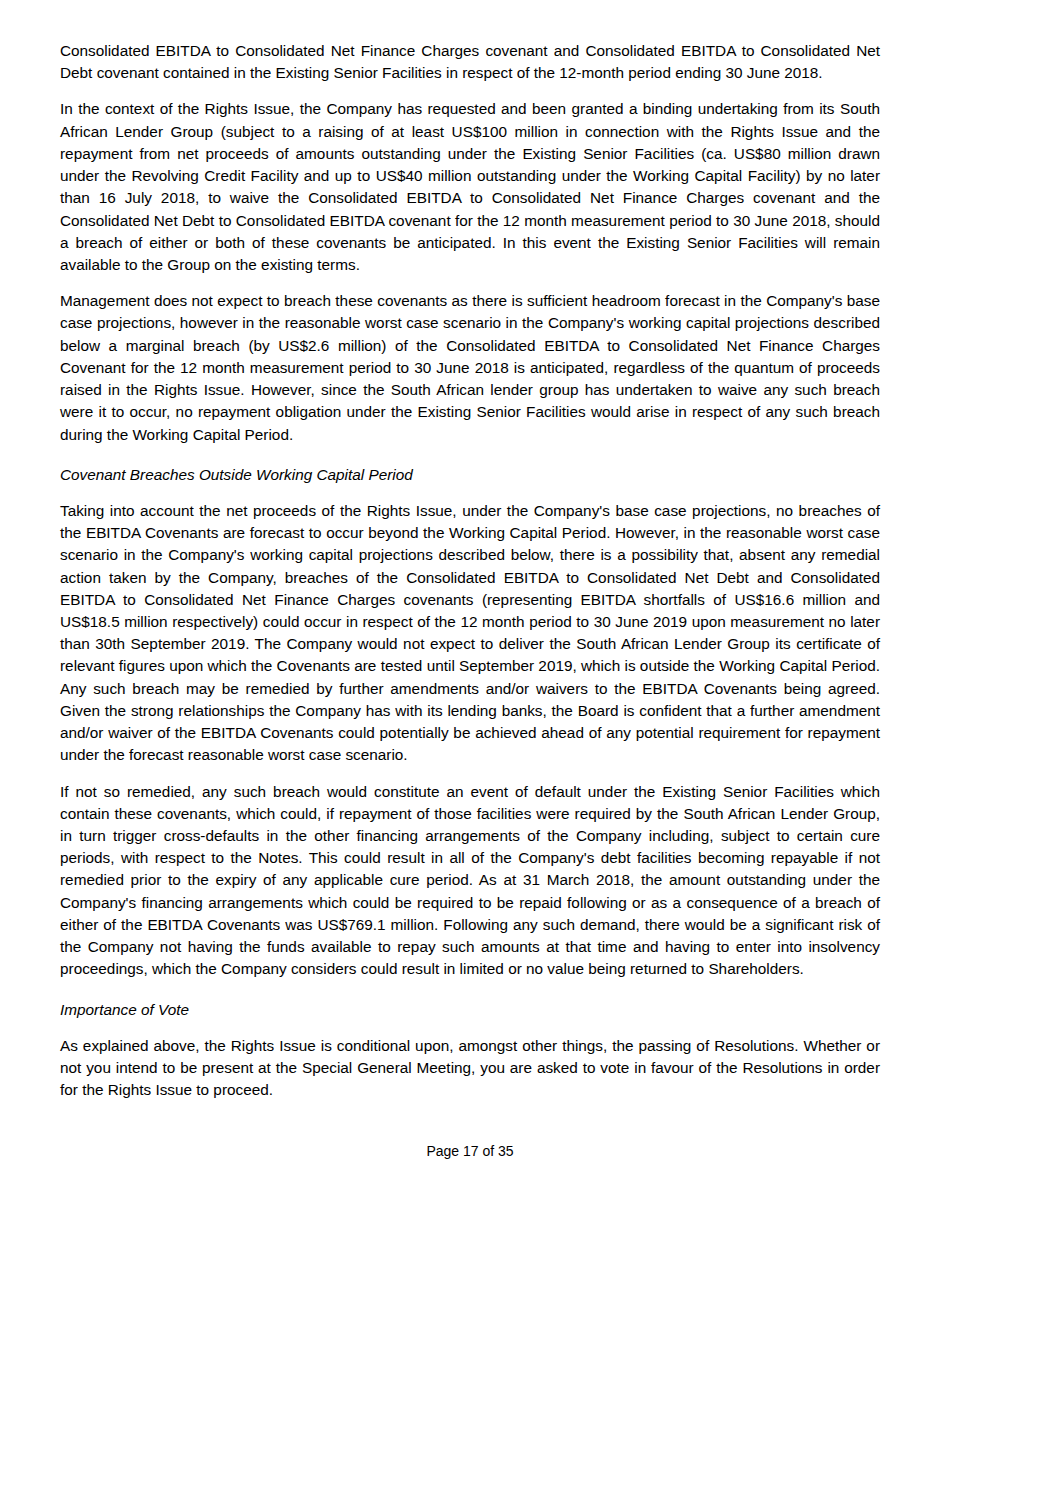Consolidated EBITDA to Consolidated Net Finance Charges covenant and Consolidated EBITDA to Consolidated Net Debt covenant contained in the Existing Senior Facilities in respect of the 12-month period ending 30 June 2018.
In the context of the Rights Issue, the Company has requested and been granted a binding undertaking from its South African Lender Group (subject to a raising of at least US$100 million in connection with the Rights Issue and the repayment from net proceeds of amounts outstanding under the Existing Senior Facilities (ca. US$80 million drawn under the Revolving Credit Facility and up to US$40 million outstanding under the Working Capital Facility) by no later than 16 July 2018, to waive the Consolidated EBITDA to Consolidated Net Finance Charges covenant and the Consolidated Net Debt to Consolidated EBITDA covenant for the 12 month measurement period to 30 June 2018, should a breach of either or both of these covenants be anticipated. In this event the Existing Senior Facilities will remain available to the Group on the existing terms.
Management does not expect to breach these covenants as there is sufficient headroom forecast in the Company's base case projections, however in the reasonable worst case scenario in the Company's working capital projections described below a marginal breach (by US$2.6 million) of the Consolidated EBITDA to Consolidated Net Finance Charges Covenant for the 12 month measurement period to 30 June 2018 is anticipated, regardless of the quantum of proceeds raised in the Rights Issue. However, since the South African lender group has undertaken to waive any such breach were it to occur, no repayment obligation under the Existing Senior Facilities would arise in respect of any such breach during the Working Capital Period.
Covenant Breaches Outside Working Capital Period
Taking into account the net proceeds of the Rights Issue, under the Company's base case projections, no breaches of the EBITDA Covenants are forecast to occur beyond the Working Capital Period. However, in the reasonable worst case scenario in the Company's working capital projections described below, there is a possibility that, absent any remedial action taken by the Company, breaches of the Consolidated EBITDA to Consolidated Net Debt and Consolidated EBITDA to Consolidated Net Finance Charges covenants (representing EBITDA shortfalls of US$16.6 million and US$18.5 million respectively) could occur in respect of the 12 month period to 30 June 2019 upon measurement no later than 30th September 2019. The Company would not expect to deliver the South African Lender Group its certificate of relevant figures upon which the Covenants are tested until September 2019, which is outside the Working Capital Period. Any such breach may be remedied by further amendments and/or waivers to the EBITDA Covenants being agreed. Given the strong relationships the Company has with its lending banks, the Board is confident that a further amendment and/or waiver of the EBITDA Covenants could potentially be achieved ahead of any potential requirement for repayment under the forecast reasonable worst case scenario.
If not so remedied, any such breach would constitute an event of default under the Existing Senior Facilities which contain these covenants, which could, if repayment of those facilities were required by the South African Lender Group, in turn trigger cross-defaults in the other financing arrangements of the Company including, subject to certain cure periods, with respect to the Notes. This could result in all of the Company's debt facilities becoming repayable if not remedied prior to the expiry of any applicable cure period. As at 31 March 2018, the amount outstanding under the Company's financing arrangements which could be required to be repaid following or as a consequence of a breach of either of the EBITDA Covenants was US$769.1 million. Following any such demand, there would be a significant risk of the Company not having the funds available to repay such amounts at that time and having to enter into insolvency proceedings, which the Company considers could result in limited or no value being returned to Shareholders.
Importance of Vote
As explained above, the Rights Issue is conditional upon, amongst other things, the passing of Resolutions. Whether or not you intend to be present at the Special General Meeting, you are asked to vote in favour of the Resolutions in order for the Rights Issue to proceed.
Page 17 of 35